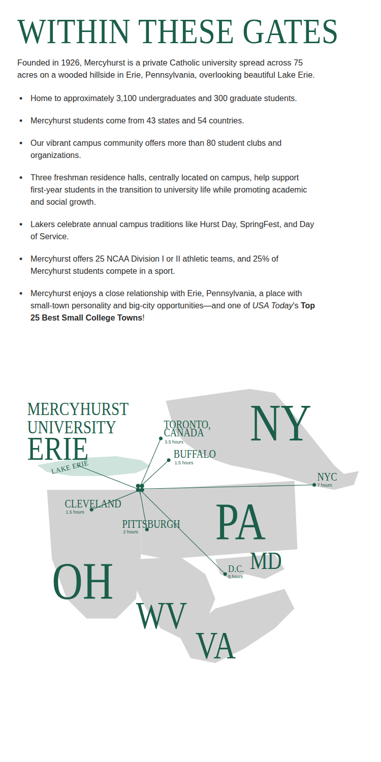Within These Gates
Founded in 1926, Mercyhurst is a private Catholic university spread across 75 acres on a wooded hillside in Erie, Pennsylvania, overlooking beautiful Lake Erie.
Home to approximately 3,100 undergraduates and 300 graduate students.
Mercyhurst students come from 43 states and 54 countries.
Our vibrant campus community offers more than 80 student clubs and organizations.
Three freshman residence halls, centrally located on campus, help support first-year students in the transition to university life while promoting academic and social growth.
Lakers celebrate annual campus traditions like Hurst Day, SpringFest, and Day of Service.
Mercyhurst offers 25 NCAA Division I or II athletic teams, and 25% of Mercyhurst students compete in a sport.
Mercyhurst enjoys a close relationship with Erie, Pennsylvania, a place with small-town personality and big-city opportunities—and one of USA Today's Top 25 Best Small College Towns!
Map of Mercyhurst University in Erie, Pennsylvania and driving distances to nearby cities Erie, Pennsylvania sits on Lake Erie. Driving times: Toronto, Canada 3.5 hours; Buffalo 1.5 hours; New York City 7 hours; Cleveland 1.5 hours; Pittsburgh 2 hours; Washington D.C. 6 hours. Surrounding states shown: New York, Pennsylvania, Ohio, West Virginia, Maryland, Virginia. NY PA OH WV MD VA LAKE ERIE MERCYHURST UNIVERSITY ERIE TORONTO, CANADA 3.5 hours BUFFALO 1.5 hours NYC 7 hours CLEVELAND 1.5 hours PITTSBURGH 2 hours D.C. 6 hours